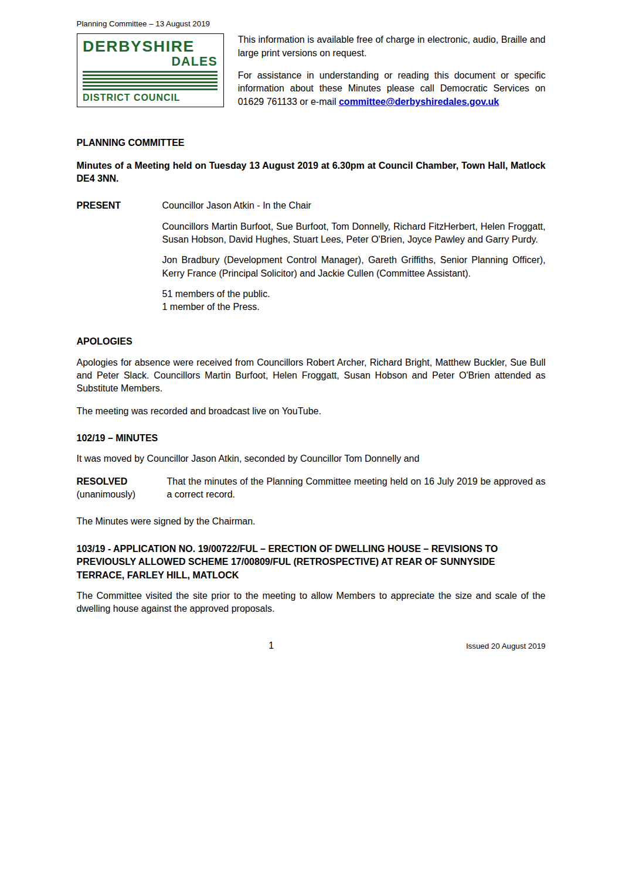Planning Committee – 13 August 2019
DERBYSHIRE
DALES
DISTRICT COUNCIL
This information is available free of charge in electronic, audio, Braille and large print versions on request.
For assistance in understanding or reading this document or specific information about these Minutes please call Democratic Services on 01629 761133 or e-mail committee@derbyshiredales.gov.uk
Planning Committee
Minutes of a Meeting held on Tuesday 13 August 2019 at 6.30pm at Council Chamber, Town Hall, Matlock DE4 3NN.
| PRESENT | Councillor Jason Atkin - In the Chair Councillors Martin Burfoot, Sue Burfoot, Tom Donnelly, Richard FitzHerbert, Helen Froggatt, Susan Hobson, David Hughes, Stuart Lees, Peter O'Brien, Joyce Pawley and Garry Purdy. Jon Bradbury (Development Control Manager), Gareth Griffiths, Senior Planning Officer), Kerry France (Principal Solicitor) and Jackie Cullen (Committee Assistant). 51 members of the public. 1 member of the Press. |
APOLOGIES
Apologies for absence were received from Councillors Robert Archer, Richard Bright, Matthew Buckler, Sue Bull and Peter Slack. Councillors Martin Burfoot, Helen Froggatt, Susan Hobson and Peter O'Brien attended as Substitute Members.
The meeting was recorded and broadcast live on YouTube.
102/19 – MINUTES
It was moved by Councillor Jason Atkin, seconded by Councillor Tom Donnelly and
RESOLVED(unanimously)
That the minutes of the Planning Committee meeting held on 16 July 2019 be approved as a correct record.
The Minutes were signed by the Chairman.
103/19 - APPLICATION NO. 19/00722/FUL – ERECTION OF DWELLING HOUSE – REVISIONS TO PREVIOUSLY ALLOWED SCHEME 17/00809/FUL (RETROSPECTIVE) AT REAR OF SUNNYSIDE TERRACE, FARLEY HILL, MATLOCK
The Committee visited the site prior to the meeting to allow Members to appreciate the size and scale of the dwelling house against the approved proposals.
1
Issued 20 August 2019